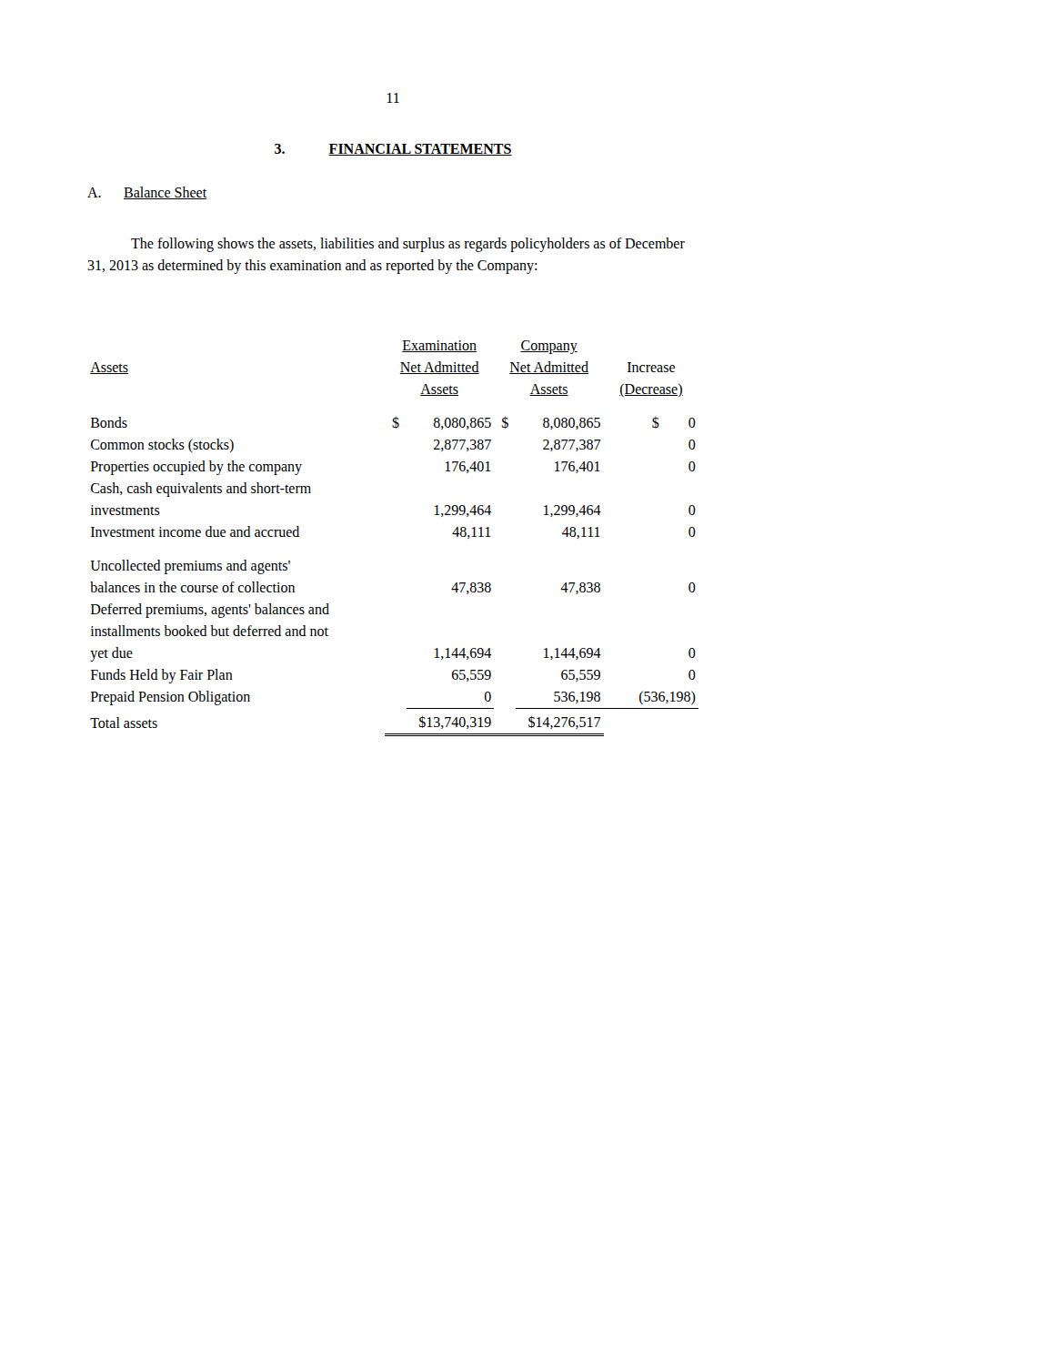11
3. FINANCIAL STATEMENTS
A. Balance Sheet
The following shows the assets, liabilities and surplus as regards policyholders as of December 31, 2013 as determined by this examination and as reported by the Company:
| | Examination | Company | |
| --- | --- | --- | --- |
| Assets | Net Admitted | Net Admitted | Increase |
| | Assets | Assets | (Decrease) |
| Bonds | $ | 8,080,865 | $ | 8,080,865 | $ 0 |
| Common stocks (stocks) | | 2,877,387 | | 2,877,387 | 0 |
| Properties occupied by the company | | 176,401 | | 176,401 | 0 |
| Cash, cash equivalents and short-term | | | | | |
| investments | | 1,299,464 | | 1,299,464 | 0 |
| Investment income due and accrued | | 48,111 | | 48,111 | 0 |
| Uncollected premiums and agents' | | | | | |
| balances in the course of collection | | 47,838 | | 47,838 | 0 |
| Deferred premiums, agents' balances and | | | | | |
| installments booked but deferred and not | | | | | |
| yet due | | 1,144,694 | | 1,144,694 | 0 |
| Funds Held by Fair Plan | | 65,559 | | 65,559 | 0 |
| Prepaid Pension Obligation | | 0 | | 536,198 | (536,198) |
| Total assets | $13,740,319 | $14,276,517 | |